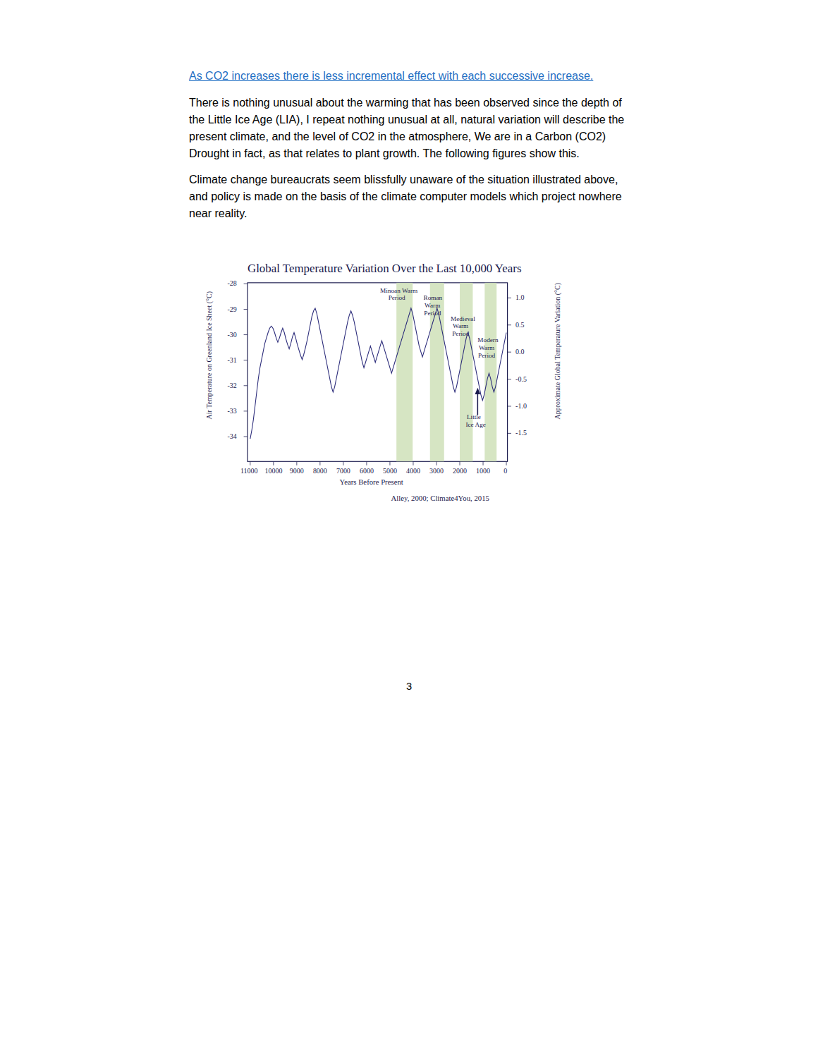As CO2 increases there is less incremental effect with each successive increase.
There is nothing unusual about the warming that has been observed since the depth of the Little Ice Age (LIA), I repeat nothing unusual at all, natural variation will describe the present climate, and the level of CO2 in the atmosphere, We are in a Carbon (CO2) Drought in fact, as that relates to plant growth. The following figures show this.
Climate change bureaucrats seem blissfully unaware of the situation illustrated above, and policy is made on the basis of the climate computer models which project nowhere near reality.
Global Temperature Variation Over the Last 10,000 Years Air Temperature on Greenland Ice Sheet (°C) Approximate Global Temperature Variation (°C) -28 -29 -30 -31 -32 -33 -34 1.0 0.5 0.0 -0.5 -1.0 -1.5 11000 10000 9000 8000 7000 6000 5000 4000 3000 2000 1000 0 Years Before Present Minoan Warm Period Roman Warm Period Medieval Warm Period Modern Warm Period Little Ice Age Alley, 2000; Climate4You, 2015
3